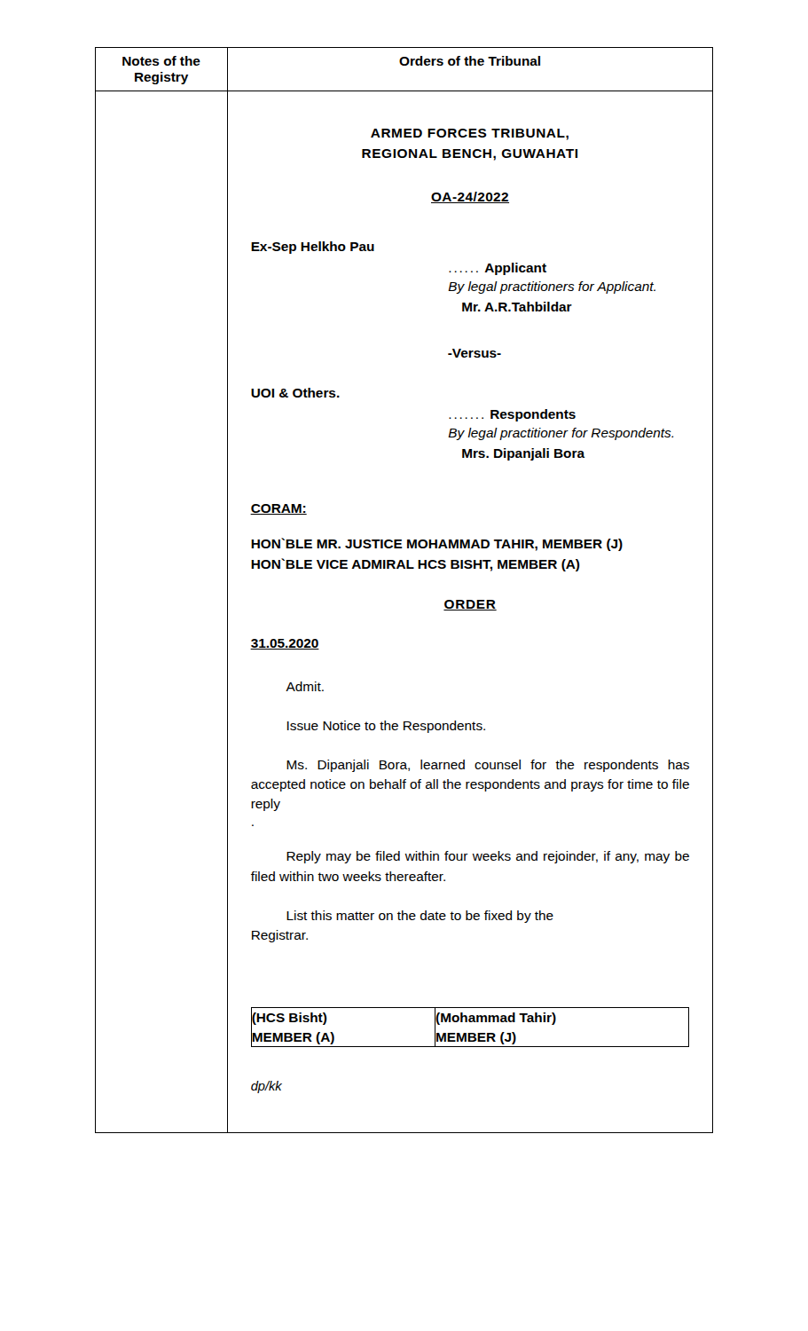| Notes of the Registry | Orders of the Tribunal |
| --- | --- |
| | ARMED FORCES TRIBUNAL, REGIONAL BENCH, GUWAHATI OA-24/2022 Ex-Sep Helkho Pau ...... Applicant By legal practitioners for Applicant. Mr. A.R.Tahbildar -Versus- UOI & Others. ....... Respondents By legal practitioner for Respondents. Mrs. Dipanjali Bora CORAM: HON`BLE MR. JUSTICE MOHAMMAD TAHIR, MEMBER (J) HON`BLE VICE ADMIRAL HCS BISHT, MEMBER (A) ORDER 31.05.2020 Admit. Issue Notice to the Respondents. Ms. Dipanjali Bora, learned counsel for the respondents has accepted notice on behalf of all the respondents and prays for time to file reply . Reply may be filed within four weeks and rejoinder, if any, may be filed within two weeks thereafter. List this matter on the date to be fixed by the Registrar. / (HCS Bisht) MEMBER (A) / (Mohammad Tahir) MEMBER (J) / dp/kk |